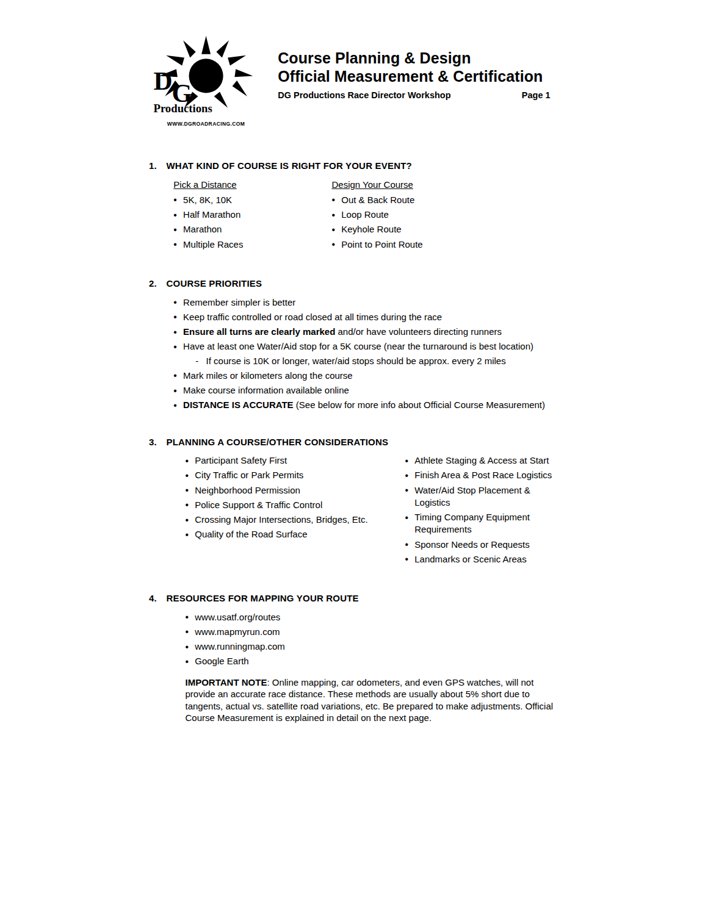D G Productions
WWW.DGROADRACING.COM
Course Planning & Design
Official Measurement & Certification
DG Productions Race Director Workshop Page 1
1. WHAT KIND OF COURSE IS RIGHT FOR YOUR EVENT?
Pick a Distance
5K, 8K, 10K
Half Marathon
Marathon
Multiple Races
Design Your Course
Out & Back Route
Loop Route
Keyhole Route
Point to Point Route
2. COURSE PRIORITIES
Remember simpler is better
Keep traffic controlled or road closed at all times during the race
Ensure all turns are clearly marked and/or have volunteers directing runners
Have at least one Water/Aid stop for a 5K course (near the turnaround is best location)
If course is 10K or longer, water/aid stops should be approx. every 2 miles
Mark miles or kilometers along the course
Make course information available online
DISTANCE IS ACCURATE (See below for more info about Official Course Measurement)
3. PLANNING A COURSE/OTHER CONSIDERATIONS
Participant Safety First
City Traffic or Park Permits
Neighborhood Permission
Police Support & Traffic Control
Crossing Major Intersections, Bridges, Etc.
Quality of the Road Surface
Athlete Staging & Access at Start
Finish Area & Post Race Logistics
Water/Aid Stop Placement & Logistics
Timing Company Equipment Requirements
Sponsor Needs or Requests
Landmarks or Scenic Areas
4. RESOURCES FOR MAPPING YOUR ROUTE
www.usatf.org/routes
www.mapmyrun.com
www.runningmap.com
Google Earth
IMPORTANT NOTE: Online mapping, car odometers, and even GPS watches, will not provide an accurate race distance. These methods are usually about 5% short due to tangents, actual vs. satellite road variations, etc. Be prepared to make adjustments. Official Course Measurement is explained in detail on the next page.